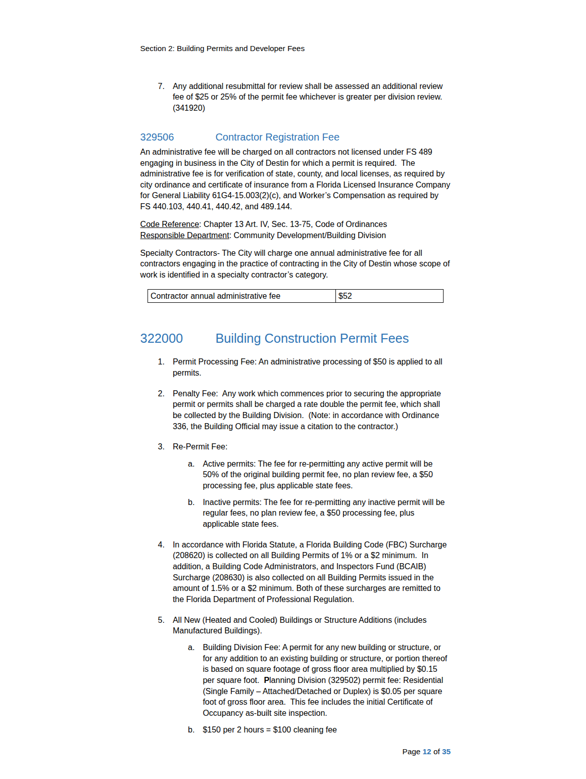Section 2: Building Permits and Developer Fees
Any additional resubmittal for review shall be assessed an additional review fee of $25 or 25% of the permit fee whichever is greater per division review. (341920)
329506 Contractor Registration Fee
An administrative fee will be charged on all contractors not licensed under FS 489 engaging in business in the City of Destin for which a permit is required. The administrative fee is for verification of state, county, and local licenses, as required by city ordinance and certificate of insurance from a Florida Licensed Insurance Company for General Liability 61G4-15.003(2)(c), and Worker’s Compensation as required by FS 440.103, 440.41, 440.42, and 489.144.
Code Reference: Chapter 13 Art. IV, Sec. 13-75, Code of Ordinances
Responsible Department: Community Development/Building Division
Specialty Contractors- The City will charge one annual administrative fee for all contractors engaging in the practice of contracting in the City of Destin whose scope of work is identified in a specialty contractor’s category.
| Contractor annual administrative fee | $52 |
322000 Building Construction Permit Fees
Permit Processing Fee: An administrative processing of $50 is applied to all permits.
Penalty Fee: Any work which commences prior to securing the appropriate permit or permits shall be charged a rate double the permit fee, which shall be collected by the Building Division. (Note: in accordance with Ordinance 336, the Building Official may issue a citation to the contractor.)
Re-Permit Fee:
Active permits: The fee for re-permitting any active permit will be 50% of the original building permit fee, no plan review fee, a $50 processing fee, plus applicable state fees.
Inactive permits: The fee for re-permitting any inactive permit will be regular fees, no plan review fee, a $50 processing fee, plus applicable state fees.
In accordance with Florida Statute, a Florida Building Code (FBC) Surcharge (208620) is collected on all Building Permits of 1% or a $2 minimum. In addition, a Building Code Administrators, and Inspectors Fund (BCAIB) Surcharge (208630) is also collected on all Building Permits issued in the amount of 1.5% or a $2 minimum. Both of these surcharges are remitted to the Florida Department of Professional Regulation.
All New (Heated and Cooled) Buildings or Structure Additions (includes Manufactured Buildings).
Building Division Fee: A permit for any new building or structure, or for any addition to an existing building or structure, or portion thereof is based on square footage of gross floor area multiplied by $0.15 per square foot. Planning Division (329502) permit fee: Residential (Single Family – Attached/Detached or Duplex) is $0.05 per square foot of gross floor area. This fee includes the initial Certificate of Occupancy as-built site inspection.
$150 per 2 hours = $100 cleaning fee
Page 12 of 35